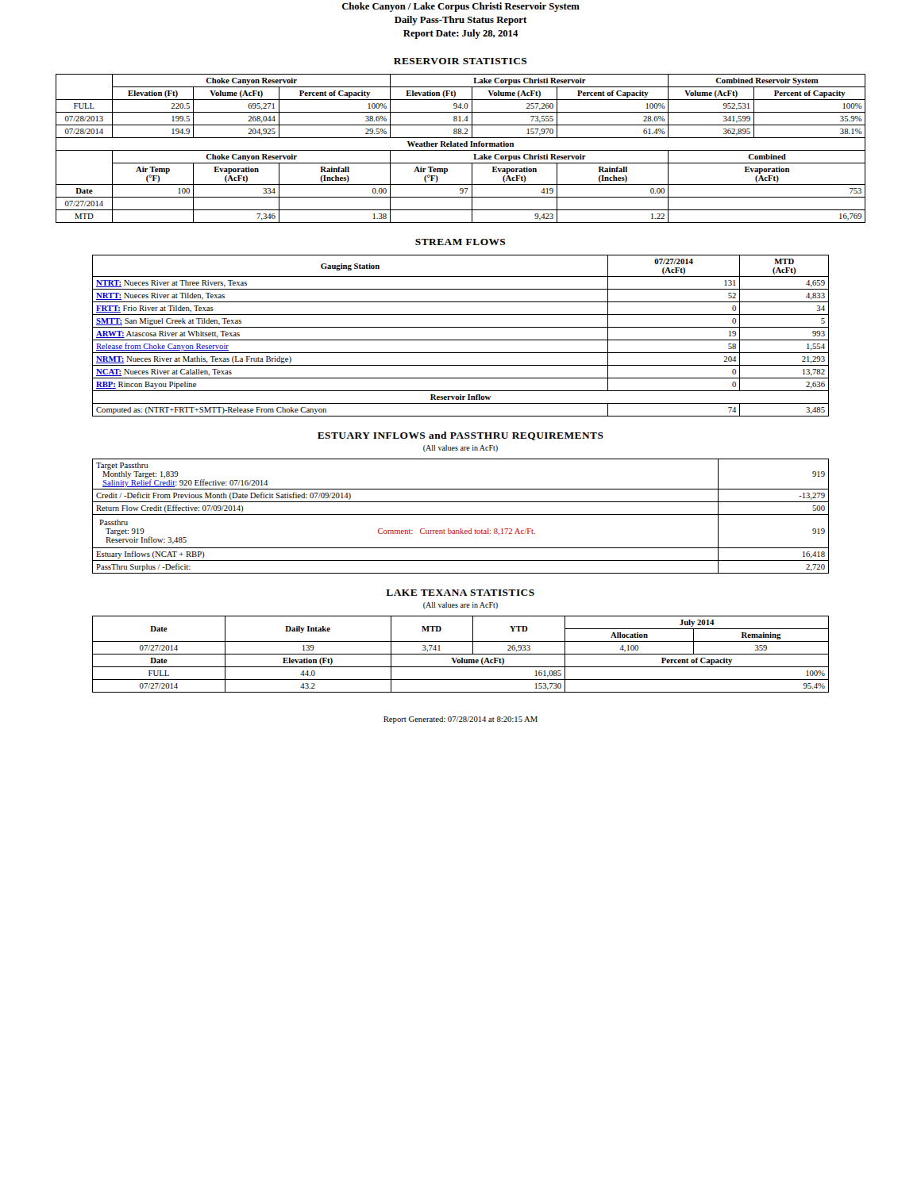Choke Canyon / Lake Corpus Christi Reservoir System
Daily Pass-Thru Status Report
Report Date: July 28, 2014
RESERVOIR STATISTICS
| | Choke Canyon Reservoir | Lake Corpus Christi Reservoir | Combined Reservoir System |
| --- | --- | --- | --- |
| Elevation (Ft) | Volume (AcFt) | Percent of Capacity | Elevation (Ft) | Volume (AcFt) | Percent of Capacity | Volume (AcFt) | Percent of Capacity |
| FULL | 220.5 | 695,271 | 100% | 94.0 | 257,260 | 100% | 952,531 | 100% |
| 07/28/2013 | 199.5 | 268,044 | 38.6% | 81.4 | 73,555 | 28.6% | 341,599 | 35.9% |
| 07/28/2014 | 194.9 | 204,925 | 29.5% | 88.2 | 157,970 | 61.4% | 362,895 | 38.1% |
| Weather Related Information |
| | Choke Canyon Reservoir | Lake Corpus Christi Reservoir | Combined |
| Air Temp (°F) | Evaporation (AcFt) | Rainfall (Inches) | Air Temp (°F) | Evaporation (AcFt) | Rainfall (Inches) | Evaporation (AcFt) |
| Date | 100 | 334 | 0.00 | 97 | 419 | 0.00 | 753 |
| 07/27/2014 | | | | | | | |
| MTD | | 7,346 | 1.38 | | 9,423 | 1.22 | 16,769 |
STREAM FLOWS
| Gauging Station | 07/27/2014 (AcFt) | MTD (AcFt) |
| --- | --- | --- |
| NTRT: Nueces River at Three Rivers, Texas | 131 | 4,659 |
| NRTT: Nueces River at Tilden, Texas | 52 | 4,833 |
| FRTT: Frio River at Tilden, Texas | 0 | 34 |
| SMTT: San Miguel Creek at Tilden, Texas | 0 | 5 |
| ARWT: Atascosa River at Whitsett, Texas | 19 | 993 |
| Release from Choke Canyon Reservoir | 58 | 1,554 |
| NRMT: Nueces River at Mathis, Texas (La Fruta Bridge) | 204 | 21,293 |
| NCAT: Nueces River at Calallen, Texas | 0 | 13,782 |
| RBP: Rincon Bayou Pipeline | 0 | 2,636 |
| Reservoir Inflow |
| Computed as: (NTRT+FRTT+SMTT)-Release From Choke Canyon | 74 | 3,485 |
ESTUARY INFLOWS and PASSTHRU REQUIREMENTS
(All values are in AcFt)
| Target Passthru Monthly Target: 1,839 Salinity Relief Credit : 920 Effective: 07/16/2014 | 919 |
| Credit / -Deficit From Previous Month (Date Deficit Satisfied: 07/09/2014) | -13,279 |
| Return Flow Credit (Effective: 07/09/2014) | 500 |
| / Passthru Target: 919 Reservoir Inflow: 3,485 / Comment: Current banked total: 8,172 Ac/Ft. / | 919 |
| Estuary Inflows (NCAT + RBP) | 16,418 |
| PassThru Surplus / -Deficit: | 2,720 |
LAKE TEXANA STATISTICS
(All values are in AcFt)
| Date | Daily Intake | MTD | YTD | July 2014 |
| --- | --- | --- | --- | --- |
| Allocation | Remaining |
| 07/27/2014 | 139 | 3,741 | 26,933 | 4,100 | 359 |
| Date | Elevation (Ft) | Volume (AcFt) | Percent of Capacity |
| FULL | 44.0 | 161,085 | 100% |
| 07/27/2014 | 43.2 | 153,730 | 95.4% |
Report Generated: 07/28/2014 at 8:20:15 AM